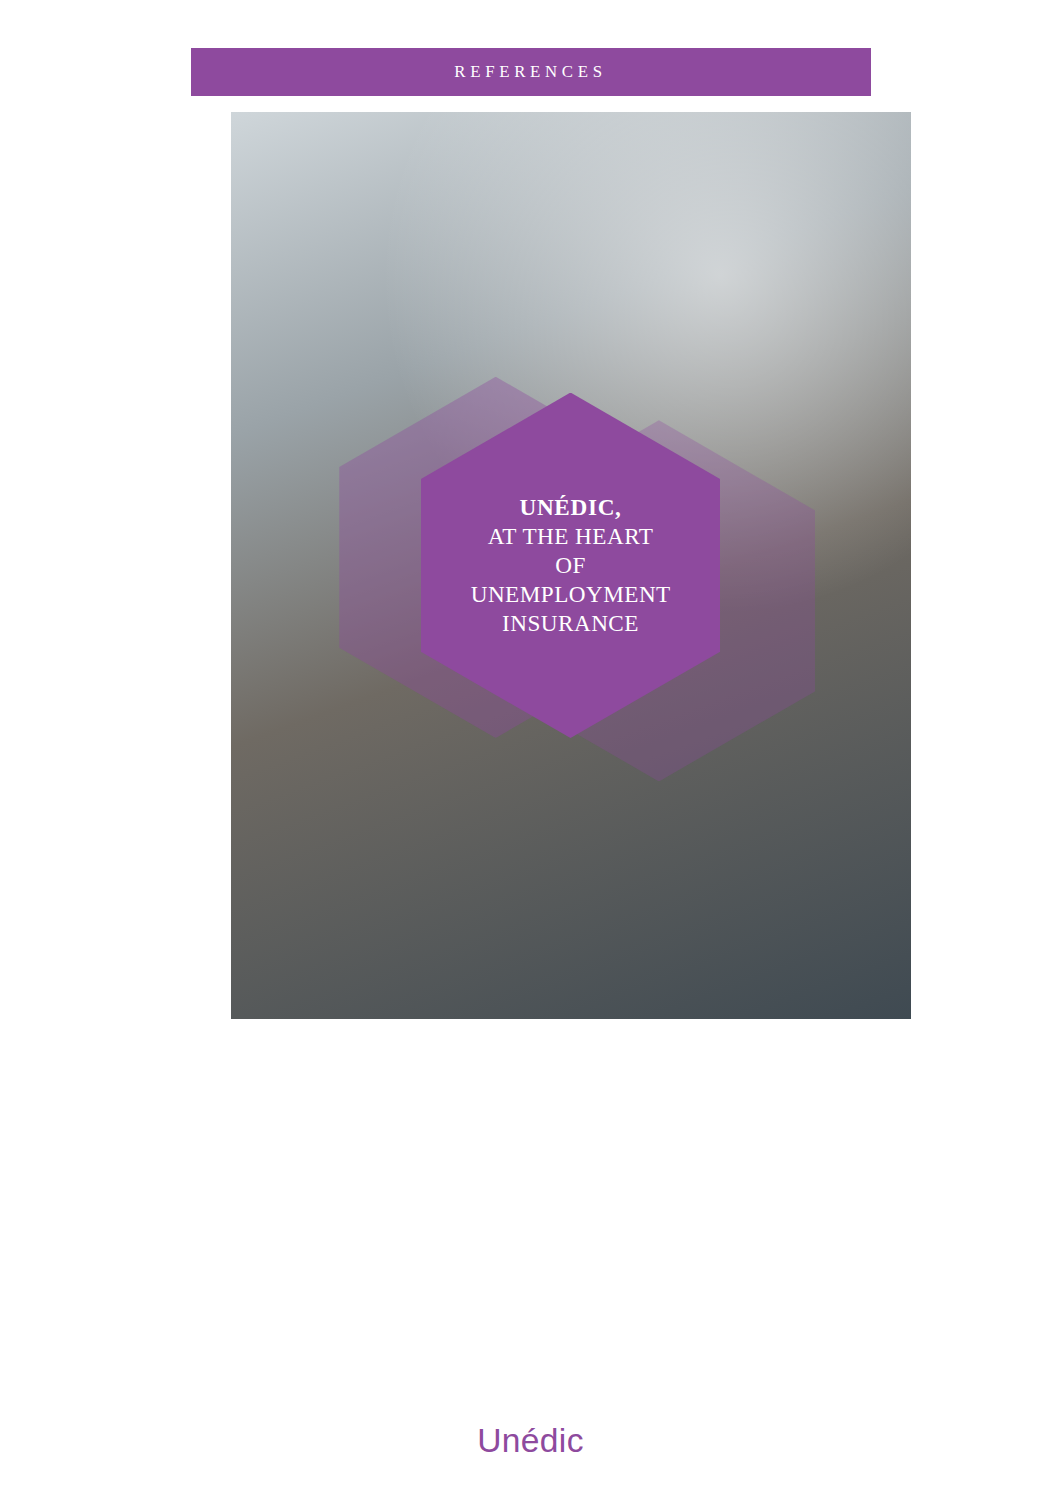References
Unédic, at the heart of unemployment insurance
Cover photograph
Unédic